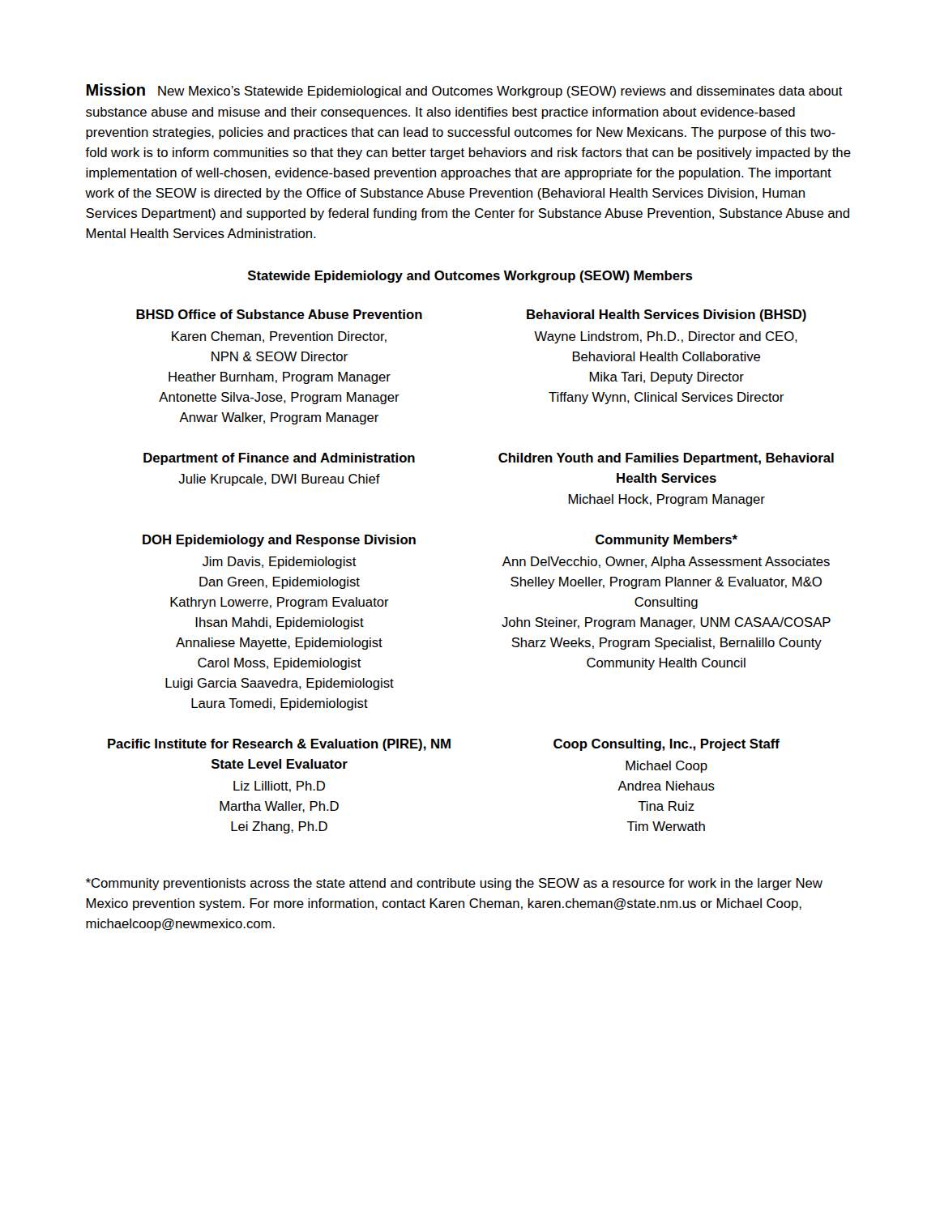Mission New Mexico’s Statewide Epidemiological and Outcomes Workgroup (SEOW) reviews and disseminates data about substance abuse and misuse and their consequences. It also identifies best practice information about evidence-based prevention strategies, policies and practices that can lead to successful outcomes for New Mexicans. The purpose of this two-fold work is to inform communities so that they can better target behaviors and risk factors that can be positively impacted by the implementation of well-chosen, evidence-based prevention approaches that are appropriate for the population. The important work of the SEOW is directed by the Office of Substance Abuse Prevention (Behavioral Health Services Division, Human Services Department) and supported by federal funding from the Center for Substance Abuse Prevention, Substance Abuse and Mental Health Services Administration.
Statewide Epidemiology and Outcomes Workgroup (SEOW) Members
| BHSD Office of Substance Abuse Prevention Karen Cheman, Prevention Director, NPN & SEOW Director Heather Burnham, Program Manager Antonette Silva-Jose, Program Manager Anwar Walker, Program Manager | Behavioral Health Services Division (BHSD) Wayne Lindstrom, Ph.D., Director and CEO, Behavioral Health Collaborative Mika Tari, Deputy Director Tiffany Wynn, Clinical Services Director |
| Department of Finance and Administration Julie Krupcale, DWI Bureau Chief | Children Youth and Families Department, Behavioral Health Services Michael Hock, Program Manager |
| DOH Epidemiology and Response Division Jim Davis, Epidemiologist Dan Green, Epidemiologist Kathryn Lowerre, Program Evaluator Ihsan Mahdi, Epidemiologist Annaliese Mayette, Epidemiologist Carol Moss, Epidemiologist Luigi Garcia Saavedra, Epidemiologist Laura Tomedi, Epidemiologist | Community Members* Ann DelVecchio, Owner, Alpha Assessment Associates Shelley Moeller, Program Planner & Evaluator, M&O Consulting John Steiner, Program Manager, UNM CASAA/COSAP Sharz Weeks, Program Specialist, Bernalillo County Community Health Council |
| Pacific Institute for Research & Evaluation (PIRE), NM State Level Evaluator Liz Lilliott, Ph.D Martha Waller, Ph.D Lei Zhang, Ph.D | Coop Consulting, Inc., Project Staff Michael Coop Andrea Niehaus Tina Ruiz Tim Werwath |
*Community preventionists across the state attend and contribute using the SEOW as a resource for work in the larger New Mexico prevention system. For more information, contact Karen Cheman, karen.cheman@state.nm.us or Michael Coop, michaelcoop@newmexico.com.